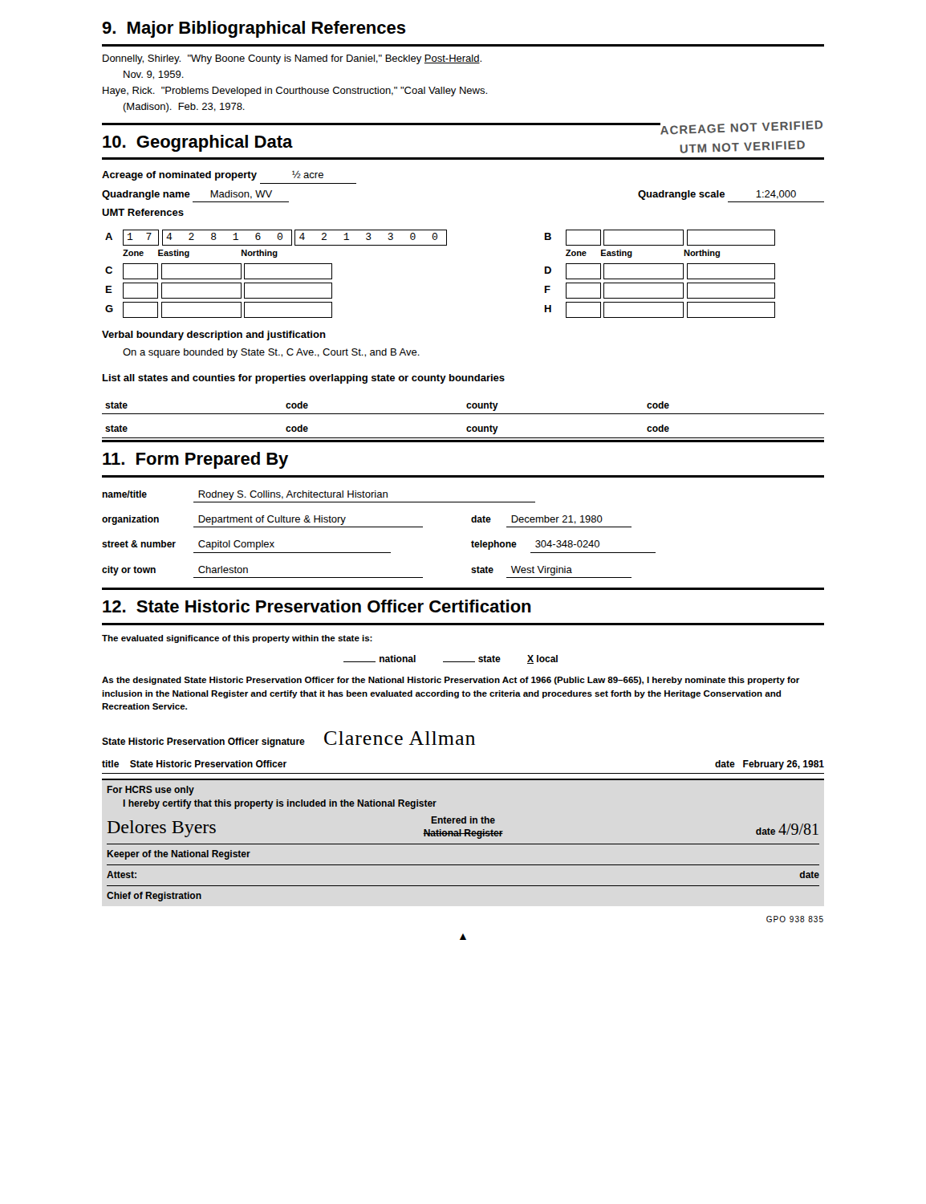9. Major Bibliographical References
Donnelly, Shirley. "Why Boone County is Named for Daniel," Beckley Post-Herald.
Nov. 9, 1959.
Haye, Rick. "Problems Developed in Courthouse Construction," "Coal Valley News.
(Madison). Feb. 23, 1978.
ACREAGE NOT VERIFIED
UTM NOT VERIFIED
10. Geographical Data
Acreage of nominated property ½ acre
Quadrangle name Madison, WV
Quadrangle scale 1:24,000
UMT References
| A | 1 7 4 2 8 1 6 0 4 2 1 3 3 0 0 Zone Easting Northing | B | Zone Easting Northing |
| C | | D | |
| E | | F | |
| G | | H | |
Verbal boundary description and justification
On a square bounded by State St., C Ave., Court St., and B Ave.
List all states and counties for properties overlapping state or county boundaries
| state | code | county | code |
| state | code | county | code |
11. Form Prepared By
name/title Rodney S. Collins, Architectural Historian
organization Department of Culture & History
date December 21, 1980
street & number Capitol Complex
telephone 304-348-0240
city or town Charleston
state West Virginia
12. State Historic Preservation Officer Certification
The evaluated significance of this property within the state is:
national state X local
As the designated State Historic Preservation Officer for the National Historic Preservation Act of 1966 (Public Law 89–665), I hereby nominate this property for inclusion in the National Register and certify that it has been evaluated according to the criteria and procedures set forth by the Heritage Conservation and Recreation Service.
State Historic Preservation Officer signature Clarence Allman
title State Historic Preservation Officer
date February 26, 1981
For HCRS use only
I hereby certify that this property is included in the National Register
Delores Byers
Entered in the
National Register
date 4/9/81
Keeper of the National Register
Attest:
date
Chief of Registration
GPO 938 835
▲